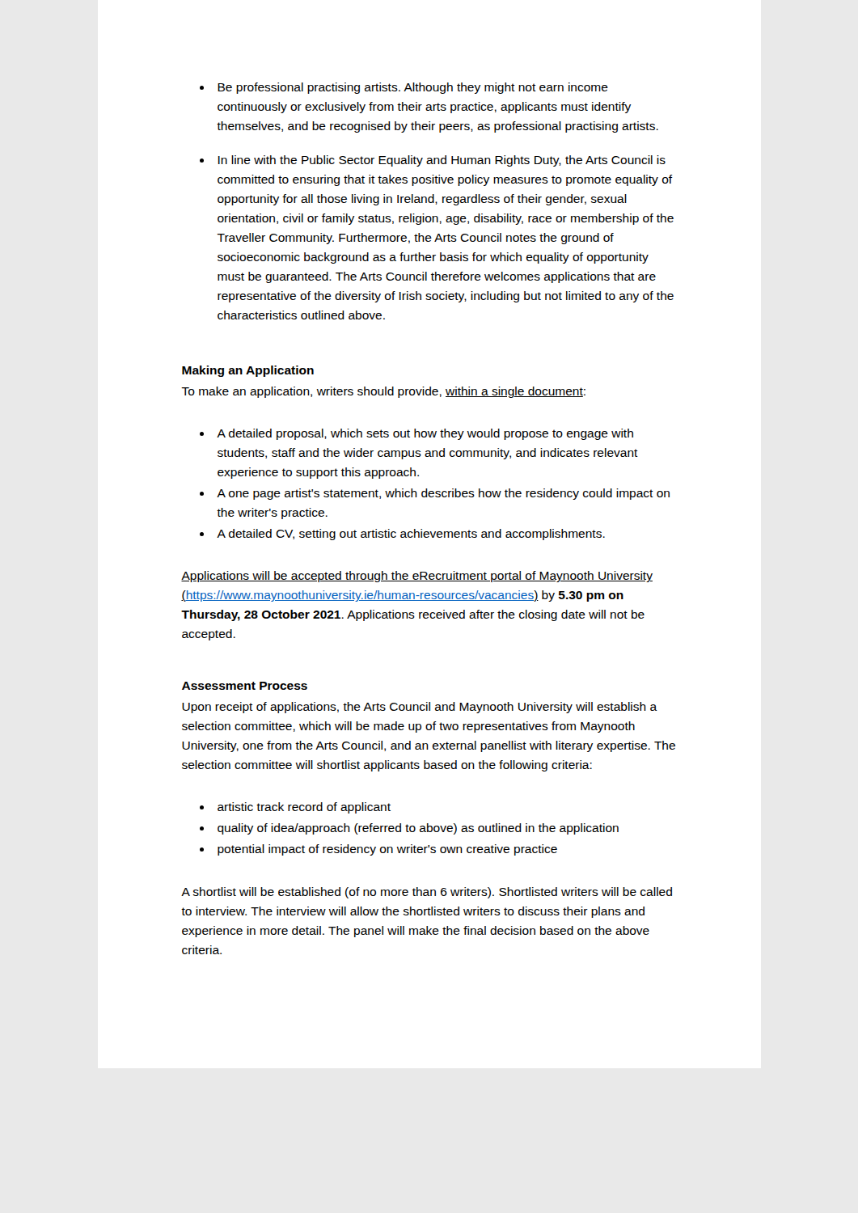Be professional practising artists. Although they might not earn income continuously or exclusively from their arts practice, applicants must identify themselves, and be recognised by their peers, as professional practising artists.
In line with the Public Sector Equality and Human Rights Duty, the Arts Council is committed to ensuring that it takes positive policy measures to promote equality of opportunity for all those living in Ireland, regardless of their gender, sexual orientation, civil or family status, religion, age, disability, race or membership of the Traveller Community. Furthermore, the Arts Council notes the ground of socioeconomic background as a further basis for which equality of opportunity must be guaranteed. The Arts Council therefore welcomes applications that are representative of the diversity of Irish society, including but not limited to any of the characteristics outlined above.
Making an Application
To make an application, writers should provide, within a single document:
A detailed proposal, which sets out how they would propose to engage with students, staff and the wider campus and community, and indicates relevant experience to support this approach.
A one page artist's statement, which describes how the residency could impact on the writer's practice.
A detailed CV, setting out artistic achievements and accomplishments.
Applications will be accepted through the eRecruitment portal of Maynooth University (https://www.maynoothuniversity.ie/human-resources/vacancies) by 5.30 pm on Thursday, 28 October 2021. Applications received after the closing date will not be accepted.
Assessment Process
Upon receipt of applications, the Arts Council and Maynooth University will establish a selection committee, which will be made up of two representatives from Maynooth University, one from the Arts Council, and an external panellist with literary expertise. The selection committee will shortlist applicants based on the following criteria:
artistic track record of applicant
quality of idea/approach (referred to above) as outlined in the application
potential impact of residency on writer's own creative practice
A shortlist will be established (of no more than 6 writers). Shortlisted writers will be called to interview. The interview will allow the shortlisted writers to discuss their plans and experience in more detail. The panel will make the final decision based on the above criteria.